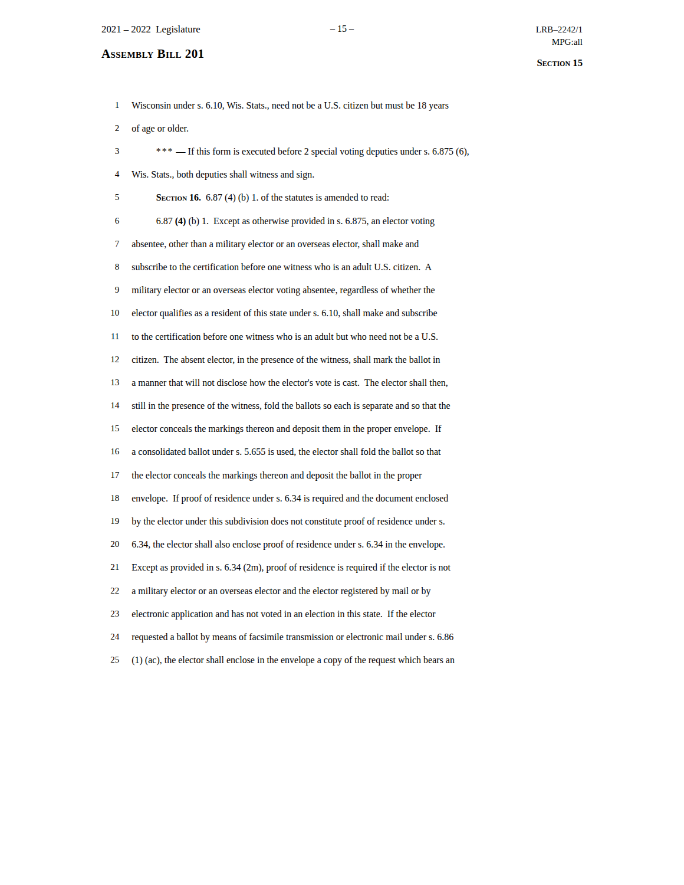2021 – 2022 Legislature
Assembly Bill 201
– 15 –
LRB–2242/1 MPG:all Section 15
Wisconsin under s. 6.10, Wis. Stats., need not be a U.S. citizen but must be 18 years
of age or older.
*** — If this form is executed before 2 special voting deputies under s. 6.875 (6),
Wis. Stats., both deputies shall witness and sign.
Section 16. 6.87 (4) (b) 1. of the statutes is amended to read:
6.87 (4) (b) 1. Except as otherwise provided in s. 6.875, an elector voting
absentee, other than a military elector or an overseas elector, shall make and
subscribe to the certification before one witness who is an adult U.S. citizen. A
military elector or an overseas elector voting absentee, regardless of whether the
elector qualifies as a resident of this state under s. 6.10, shall make and subscribe
to the certification before one witness who is an adult but who need not be a U.S.
citizen. The absent elector, in the presence of the witness, shall mark the ballot in
a manner that will not disclose how the elector's vote is cast. The elector shall then,
still in the presence of the witness, fold the ballots so each is separate and so that the
elector conceals the markings thereon and deposit them in the proper envelope. If
a consolidated ballot under s. 5.655 is used, the elector shall fold the ballot so that
the elector conceals the markings thereon and deposit the ballot in the proper
envelope. If proof of residence under s. 6.34 is required and the document enclosed
by the elector under this subdivision does not constitute proof of residence under s.
6.34, the elector shall also enclose proof of residence under s. 6.34 in the envelope.
Except as provided in s. 6.34 (2m), proof of residence is required if the elector is not
a military elector or an overseas elector and the elector registered by mail or by
electronic application and has not voted in an election in this state. If the elector
requested a ballot by means of facsimile transmission or electronic mail under s. 6.86
(1) (ac), the elector shall enclose in the envelope a copy of the request which bears an